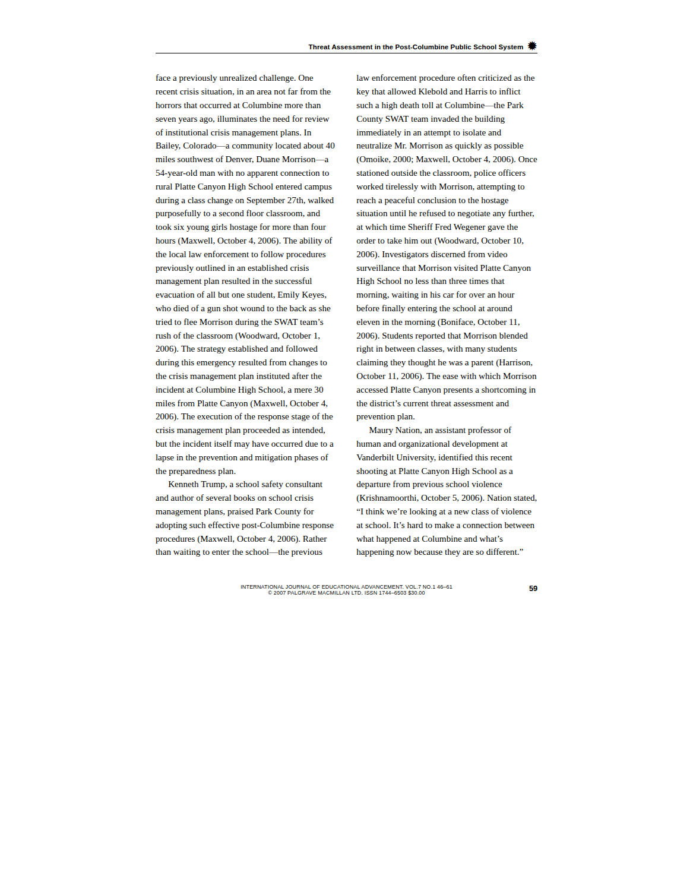Threat Assessment in the Post-Columbine Public School System ✹
face a previously unrealized challenge. One recent crisis situation, in an area not far from the horrors that occurred at Columbine more than seven years ago, illuminates the need for review of institutional crisis management plans. In Bailey, Colorado—a community located about 40 miles southwest of Denver, Duane Morrison—a 54-year-old man with no apparent connection to rural Platte Canyon High School entered campus during a class change on September 27th, walked purposefully to a second floor classroom, and took six young girls hostage for more than four hours (Maxwell, October 4, 2006). The ability of the local law enforcement to follow procedures previously outlined in an established crisis management plan resulted in the successful evacuation of all but one student, Emily Keyes, who died of a gun shot wound to the back as she tried to flee Morrison during the SWAT team’s rush of the classroom (Woodward, October 1, 2006). The strategy established and followed during this emergency resulted from changes to the crisis management plan instituted after the incident at Columbine High School, a mere 30 miles from Platte Canyon (Maxwell, October 4, 2006). The execution of the response stage of the crisis management plan proceeded as intended, but the incident itself may have occurred due to a lapse in the prevention and mitigation phases of the preparedness plan.
Kenneth Trump, a school safety consultant and author of several books on school crisis management plans, praised Park County for adopting such effective post-Columbine response procedures (Maxwell, October 4, 2006). Rather than waiting to enter the school—the previous law enforcement procedure often criticized as the key that allowed Klebold and Harris to inflict such a high death toll at Columbine—the Park County SWAT team invaded the building immediately in an attempt to isolate and neutralize Mr. Morrison as quickly as possible (Omoike, 2000; Maxwell, October 4, 2006). Once stationed outside the classroom, police officers worked tirelessly with Morrison, attempting to reach a peaceful conclusion to the hostage situation until he refused to negotiate any further, at which time Sheriff Fred Wegener gave the order to take him out (Woodward, October 10, 2006). Investigators discerned from video surveillance that Morrison visited Platte Canyon High School no less than three times that morning, waiting in his car for over an hour before finally entering the school at around eleven in the morning (Boniface, October 11, 2006). Students reported that Morrison blended right in between classes, with many students claiming they thought he was a parent (Harrison, October 11, 2006). The ease with which Morrison accessed Platte Canyon presents a shortcoming in the district’s current threat assessment and prevention plan.
Maury Nation, an assistant professor of human and organizational development at Vanderbilt University, identified this recent shooting at Platte Canyon High School as a departure from previous school violence (Krishnamoorthi, October 5, 2006). Nation stated, “I think we’re looking at a new class of violence at school. It’s hard to make a connection between what happened at Columbine and what’s happening now because they are so different.”
INTERNATIONAL JOURNAL OF EDUCATIONAL ADVANCEMENT. VOL.7 NO.1 46–61 © 2007 PALGRAVE MACMILLAN LTD. ISSN 1744–6503 $30.00 59